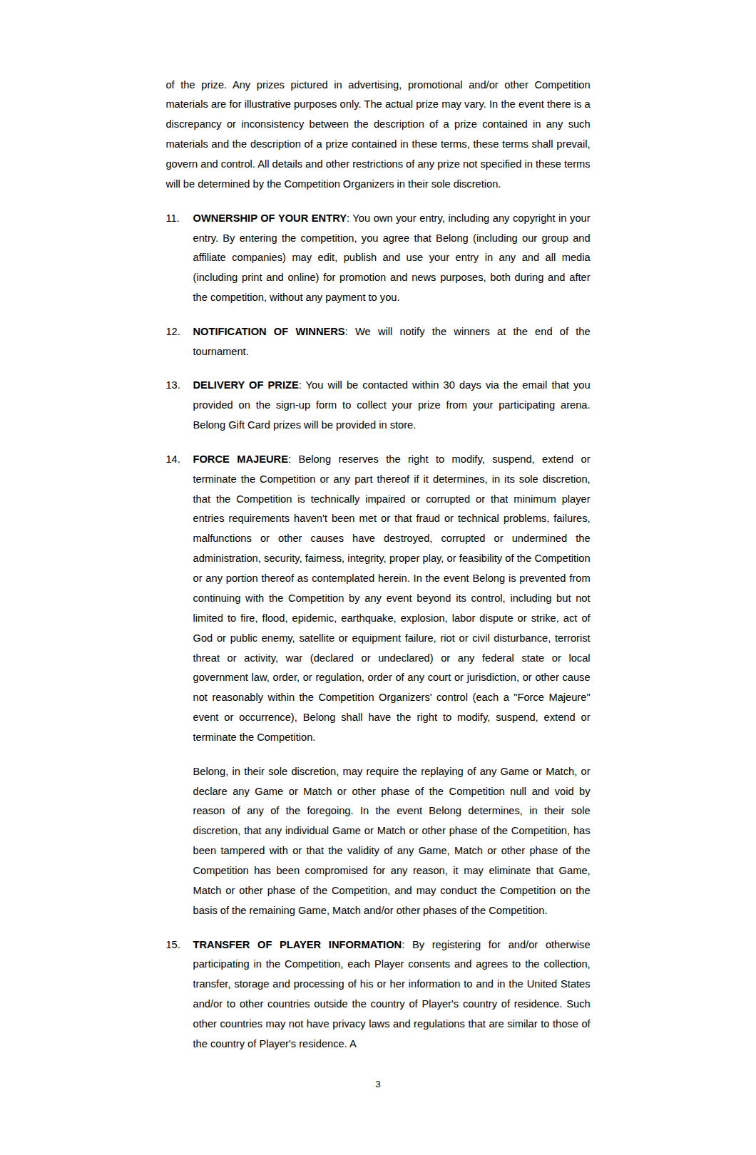of the prize. Any prizes pictured in advertising, promotional and/or other Competition materials are for illustrative purposes only. The actual prize may vary. In the event there is a discrepancy or inconsistency between the description of a prize contained in any such materials and the description of a prize contained in these terms, these terms shall prevail, govern and control. All details and other restrictions of any prize not specified in these terms will be determined by the Competition Organizers in their sole discretion.
11. OWNERSHIP OF YOUR ENTRY: You own your entry, including any copyright in your entry. By entering the competition, you agree that Belong (including our group and affiliate companies) may edit, publish and use your entry in any and all media (including print and online) for promotion and news purposes, both during and after the competition, without any payment to you.
12. NOTIFICATION OF WINNERS: We will notify the winners at the end of the tournament.
13. DELIVERY OF PRIZE: You will be contacted within 30 days via the email that you provided on the sign-up form to collect your prize from your participating arena. Belong Gift Card prizes will be provided in store.
14.
FORCE MAJEURE: Belong reserves the right to modify, suspend, extend or terminate the Competition or any part thereof if it determines, in its sole discretion, that the Competition is technically impaired or corrupted or that minimum player entries requirements haven't been met or that fraud or technical problems, failures, malfunctions or other causes have destroyed, corrupted or undermined the administration, security, fairness, integrity, proper play, or feasibility of the Competition or any portion thereof as contemplated herein. In the event Belong is prevented from continuing with the Competition by any event beyond its control, including but not limited to fire, flood, epidemic, earthquake, explosion, labor dispute or strike, act of God or public enemy, satellite or equipment failure, riot or civil disturbance, terrorist threat or activity, war (declared or undeclared) or any federal state or local government law, order, or regulation, order of any court or jurisdiction, or other cause not reasonably within the Competition Organizers' control (each a "Force Majeure" event or occurrence), Belong shall have the right to modify, suspend, extend or terminate the Competition.
Belong, in their sole discretion, may require the replaying of any Game or Match, or declare any Game or Match or other phase of the Competition null and void by reason of any of the foregoing. In the event Belong determines, in their sole discretion, that any individual Game or Match or other phase of the Competition, has been tampered with or that the validity of any Game, Match or other phase of the Competition has been compromised for any reason, it may eliminate that Game, Match or other phase of the Competition, and may conduct the Competition on the basis of the remaining Game, Match and/or other phases of the Competition.
15. TRANSFER OF PLAYER INFORMATION: By registering for and/or otherwise participating in the Competition, each Player consents and agrees to the collection, transfer, storage and processing of his or her information to and in the United States and/or to other countries outside the country of Player's country of residence. Such other countries may not have privacy laws and regulations that are similar to those of the country of Player's residence. A
3